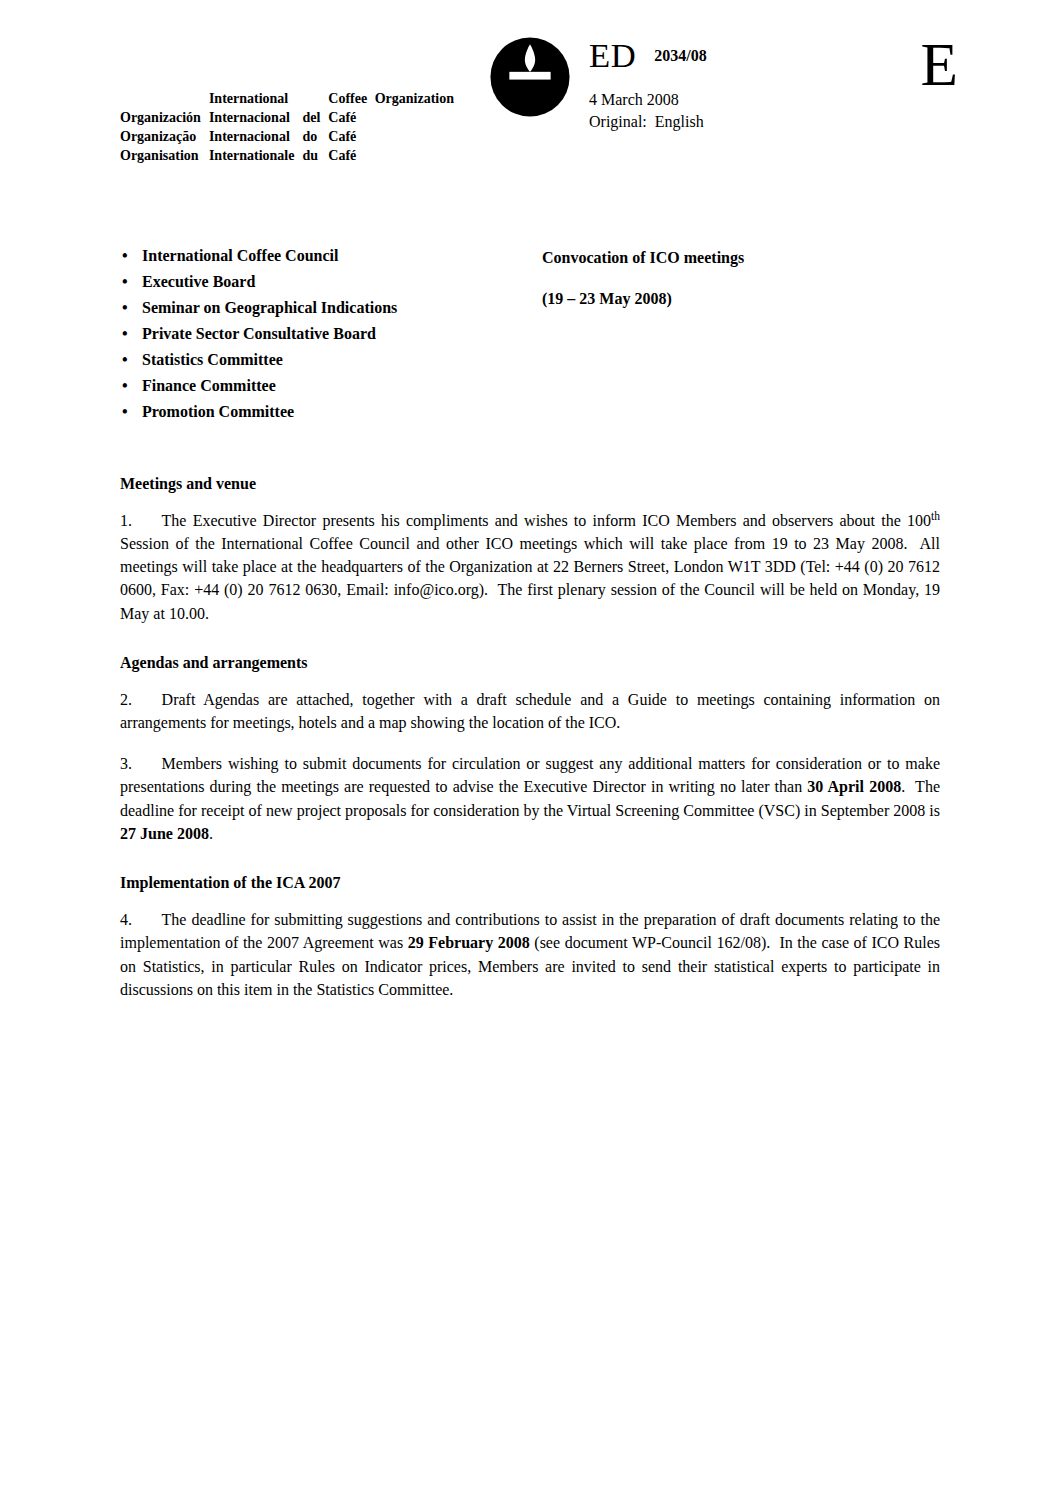| | International | | Coffee | Organization |
| Organización | Internacional | del | Café | |
| Organização | Internacional | do | Café | |
| Organisation | Internationale | du | Café | |
ED 2034/08
4 March 2008
Original: English
E
International Coffee Council
Executive Board
Seminar on Geographical Indications
Private Sector Consultative Board
Statistics Committee
Finance Committee
Promotion Committee
Convocation of ICO meetings
(19 – 23 May 2008)
Meetings and venue
1. The Executive Director presents his compliments and wishes to inform ICO Members and observers about the 100th Session of the International Coffee Council and other ICO meetings which will take place from 19 to 23 May 2008. All meetings will take place at the headquarters of the Organization at 22 Berners Street, London W1T 3DD (Tel: +44 (0) 20 7612 0600, Fax: +44 (0) 20 7612 0630, Email: info@ico.org). The first plenary session of the Council will be held on Monday, 19 May at 10.00.
Agendas and arrangements
2. Draft Agendas are attached, together with a draft schedule and a Guide to meetings containing information on arrangements for meetings, hotels and a map showing the location of the ICO.
3. Members wishing to submit documents for circulation or suggest any additional matters for consideration or to make presentations during the meetings are requested to advise the Executive Director in writing no later than 30 April 2008. The deadline for receipt of new project proposals for consideration by the Virtual Screening Committee (VSC) in September 2008 is 27 June 2008.
Implementation of the ICA 2007
4. The deadline for submitting suggestions and contributions to assist in the preparation of draft documents relating to the implementation of the 2007 Agreement was 29 February 2008 (see document WP-Council 162/08). In the case of ICO Rules on Statistics, in particular Rules on Indicator prices, Members are invited to send their statistical experts to participate in discussions on this item in the Statistics Committee.